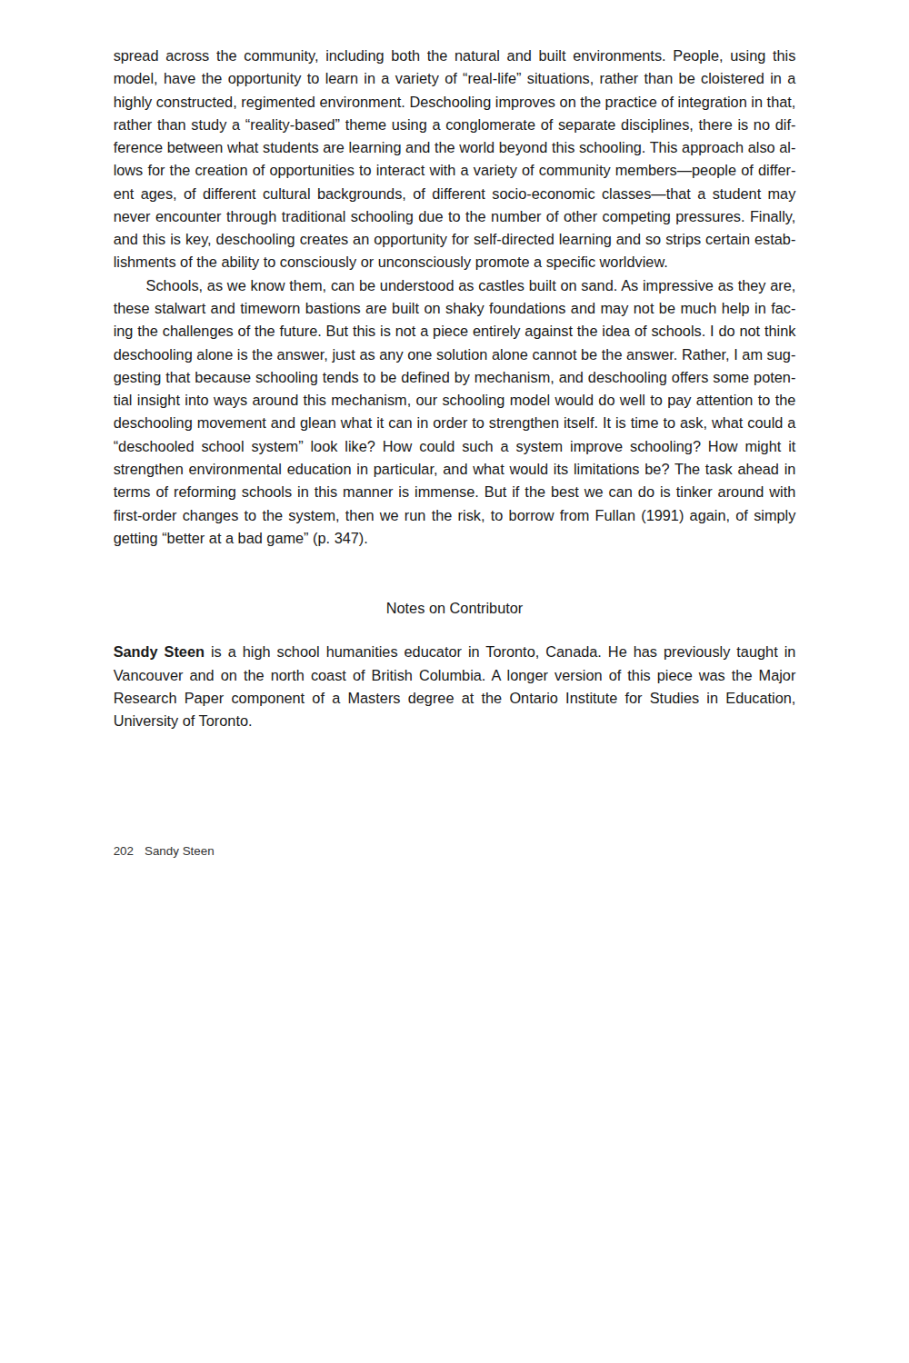spread across the community, including both the natural and built environments. People, using this model, have the opportunity to learn in a variety of “real-life” situations, rather than be cloistered in a highly constructed, regimented environment. Deschooling improves on the practice of integration in that, rather than study a “reality-based” theme using a conglomerate of separate disciplines, there is no difference between what students are learning and the world beyond this schooling. This approach also allows for the creation of opportunities to interact with a variety of community members—people of different ages, of different cultural backgrounds, of different socio-economic classes—that a student may never encounter through traditional schooling due to the number of other competing pressures. Finally, and this is key, deschooling creates an opportunity for self-directed learning and so strips certain establishments of the ability to consciously or unconsciously promote a specific worldview.
Schools, as we know them, can be understood as castles built on sand. As impressive as they are, these stalwart and timeworn bastions are built on shaky foundations and may not be much help in facing the challenges of the future. But this is not a piece entirely against the idea of schools. I do not think deschooling alone is the answer, just as any one solution alone cannot be the answer. Rather, I am suggesting that because schooling tends to be defined by mechanism, and deschooling offers some potential insight into ways around this mechanism, our schooling model would do well to pay attention to the deschooling movement and glean what it can in order to strengthen itself. It is time to ask, what could a “deschooled school system” look like? How could such a system improve schooling? How might it strengthen environmental education in particular, and what would its limitations be? The task ahead in terms of reforming schools in this manner is immense. But if the best we can do is tinker around with first-order changes to the system, then we run the risk, to borrow from Fullan (1991) again, of simply getting “better at a bad game” (p. 347).
Notes on Contributor
Sandy Steen is a high school humanities educator in Toronto, Canada. He has previously taught in Vancouver and on the north coast of British Columbia. A longer version of this piece was the Major Research Paper component of a Masters degree at the Ontario Institute for Studies in Education, University of Toronto.
202 Sandy Steen